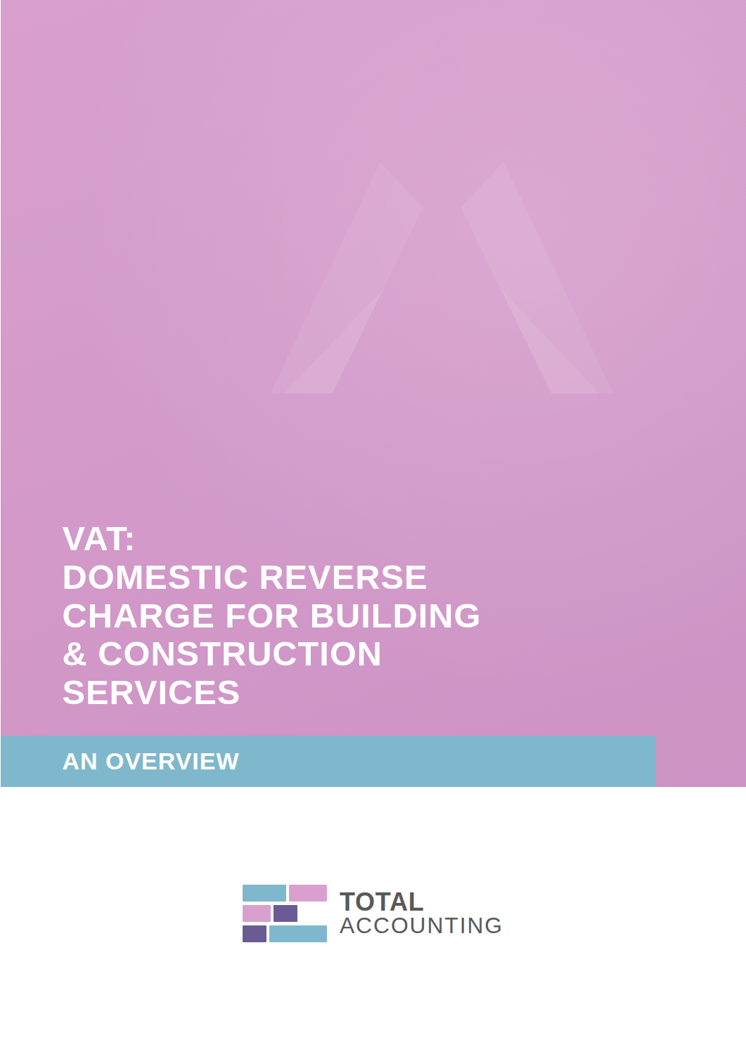VAT: Domestic Reverse Charge for Building & Construction Services
An Overview
Total Accounting